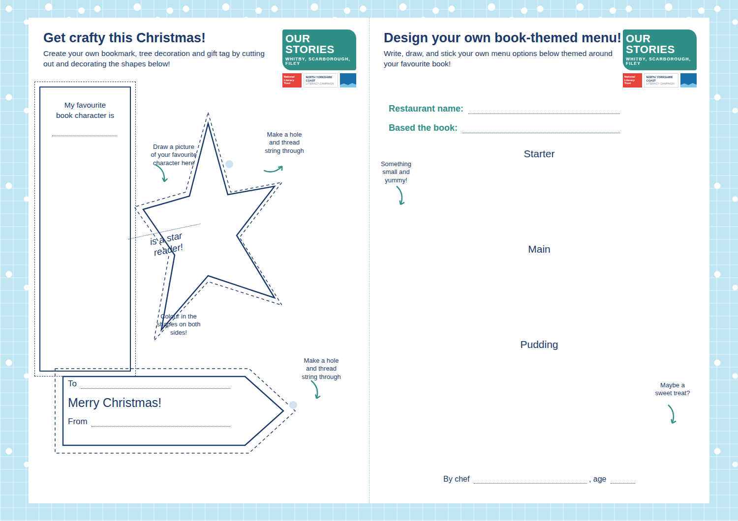Get crafty this Christmas!
Create your own bookmark, tree decoration and gift tag by cutting out and decorating the shapes below!
OUR
STORIES WHITBY, SCARBOROUGH, FILEY
National
Literacy
Trust
NORTH YORKSHIRE COAST
LITERACY CAMPAIGN
My favourite
book character is
is a star
reader!
To
Merry Christmas!
From
Draw a picture
of your favourite
character here
Make a hole
and thread
string through
Colour in the
shapes on both
sides!
Make a hole
and thread
string through
Design your own book-themed menu!
Write, draw, and stick your own menu options below themed around your favourite book!
OUR
STORIES WHITBY, SCARBOROUGH, FILEY
National
Literacy
Trust
NORTH YORKSHIRE COAST
LITERACY CAMPAIGN
Restaurant name:
Based the book:
Starter
Main
Pudding
Something
small and
yummy!
Maybe a
sweet treat?
By chef , age